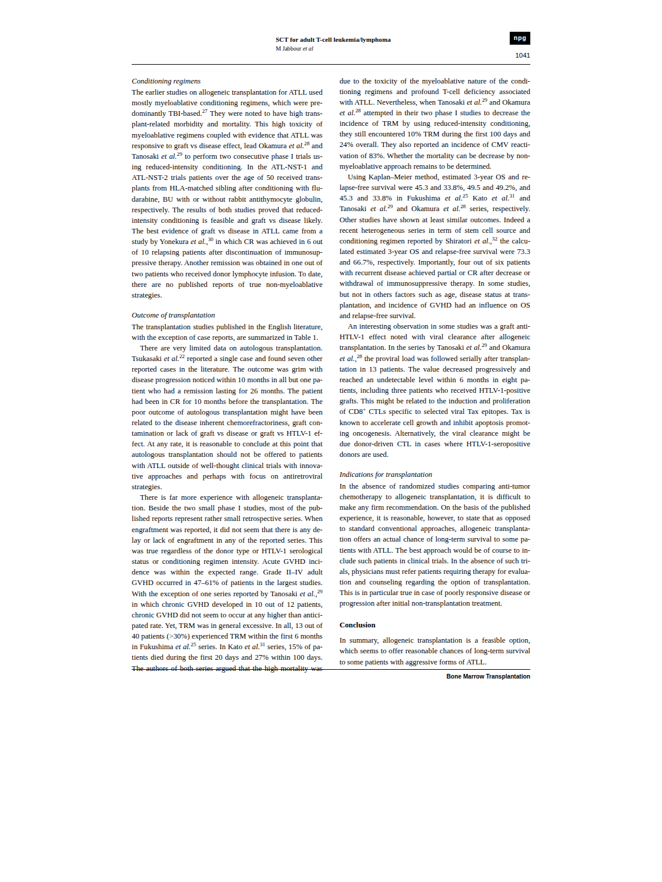npg
SCT for adult T-cell leukemia/lymphoma
M Jabbour et al
1041
Conditioning regimens
The earlier studies on allogeneic transplantation for ATLL used mostly myeloablative conditioning regimens, which were predominantly TBI-based.27 They were noted to have high transplant-related morbidity and mortality. This high toxicity of myeloablative regimens coupled with evidence that ATLL was responsive to graft vs disease effect, lead Okamura et al.28 and Tanosaki et al.29 to perform two consecutive phase I trials using reduced-intensity conditioning. In the ATL-NST-1 and ATL-NST-2 trials patients over the age of 50 received transplants from HLA-matched sibling after conditioning with fludarabine, BU with or without rabbit antithymocyte globulin, respectively. The results of both studies proved that reduced-intensity conditioning is feasible and graft vs disease likely. The best evidence of graft vs disease in ATLL came from a study by Yonekura et al.,30 in which CR was achieved in 6 out of 10 relapsing patients after discontinuation of immunosuppressive therapy. Another remission was obtained in one out of two patients who received donor lymphocyte infusion. To date, there are no published reports of true non-myeloablative strategies.
Outcome of transplantation
The transplantation studies published in the English literature, with the exception of case reports, are summarized in Table 1.
There are very limited data on autologous transplantation. Tsukasaki et al.22 reported a single case and found seven other reported cases in the literature. The outcome was grim with disease progression noticed within 10 months in all but one patient who had a remission lasting for 26 months. The patient had been in CR for 10 months before the transplantation. The poor outcome of autologous transplantation might have been related to the disease inherent chemorefractoriness, graft contamination or lack of graft vs disease or graft vs HTLV-1 effect. At any rate, it is reasonable to conclude at this point that autologous transplantation should not be offered to patients with ATLL outside of well-thought clinical trials with innovative approaches and perhaps with focus on antiretroviral strategies.
There is far more experience with allogeneic transplantation. Beside the two small phase I studies, most of the published reports represent rather small retrospective series. When engraftment was reported, it did not seem that there is any delay or lack of engraftment in any of the reported series. This was true regardless of the donor type or HTLV-1 serological status or conditioning regimen intensity. Acute GVHD incidence was within the expected range. Grade II–IV adult GVHD occurred in 47–61% of patients in the largest studies. With the exception of one series reported by Tanosaki et al.,29 in which chronic GVHD developed in 10 out of 12 patients, chronic GVHD did not seem to occur at any higher than anticipated rate. Yet, TRM was in general excessive. In all, 13 out of 40 patients (>30%) experienced TRM within the first 6 months in Fukushima et al.25 series. In Kato et al.31 series, 15% of patients died during the first 20 days and 27% within 100 days. The authors of both series argued that the high mortality was due to the toxicity of the myeloablative nature of the conditioning regimens and profound T-cell deficiency associated with ATLL. Nevertheless, when Tanosaki et al.29 and Okamura et al.28 attempted in their two phase I studies to decrease the incidence of TRM by using reduced-intensity conditioning, they still encountered 10% TRM during the first 100 days and 24% overall. They also reported an incidence of CMV reactivation of 83%. Whether the mortality can be decrease by non-myeloablative approach remains to be determined.
Using Kaplan–Meier method, estimated 3-year OS and relapse-free survival were 45.3 and 33.8%, 49.5 and 49.2%, and 45.3 and 33.8% in Fukushima et al.25 Kato et al.31 and Tanosaki et al.29 and Okamura et al.28 series, respectively. Other studies have shown at least similar outcomes. Indeed a recent heterogeneous series in term of stem cell source and conditioning regimen reported by Shiratori et al.,32 the calculated estimated 3-year OS and relapse-free survival were 73.3 and 66.7%, respectively. Importantly, four out of six patients with recurrent disease achieved partial or CR after decrease or withdrawal of immunosuppressive therapy. In some studies, but not in others factors such as age, disease status at transplantation, and incidence of GVHD had an influence on OS and relapse-free survival.
An interesting observation in some studies was a graft anti-HTLV-1 effect noted with viral clearance after allogeneic transplantation. In the series by Tanosaki et al.29 and Okamura et al.,28 the proviral load was followed serially after transplantation in 13 patients. The value decreased progressively and reached an undetectable level within 6 months in eight patients, including three patients who received HTLV-1-positive grafts. This might be related to the induction and proliferation of CD8+ CTLs specific to selected viral Tax epitopes. Tax is known to accelerate cell growth and inhibit apoptosis promoting oncogenesis. Alternatively, the viral clearance might be due donor-driven CTL in cases where HTLV-1-seropositive donors are used.
Indications for transplantation
In the absence of randomized studies comparing anti-tumor chemotherapy to allogeneic transplantation, it is difficult to make any firm recommendation. On the basis of the published experience, it is reasonable, however, to state that as opposed to standard conventional approaches, allogeneic transplantation offers an actual chance of long-term survival to some patients with ATLL. The best approach would be of course to include such patients in clinical trials. In the absence of such trials, physicians must refer patients requiring therapy for evaluation and counseling regarding the option of transplantation. This is in particular true in case of poorly responsive disease or progression after initial non-transplantation treatment.
Conclusion
In summary, allogeneic transplantation is a feasible option, which seems to offer reasonable chances of long-term survival to some patients with aggressive forms of ATLL.
Bone Marrow Transplantation